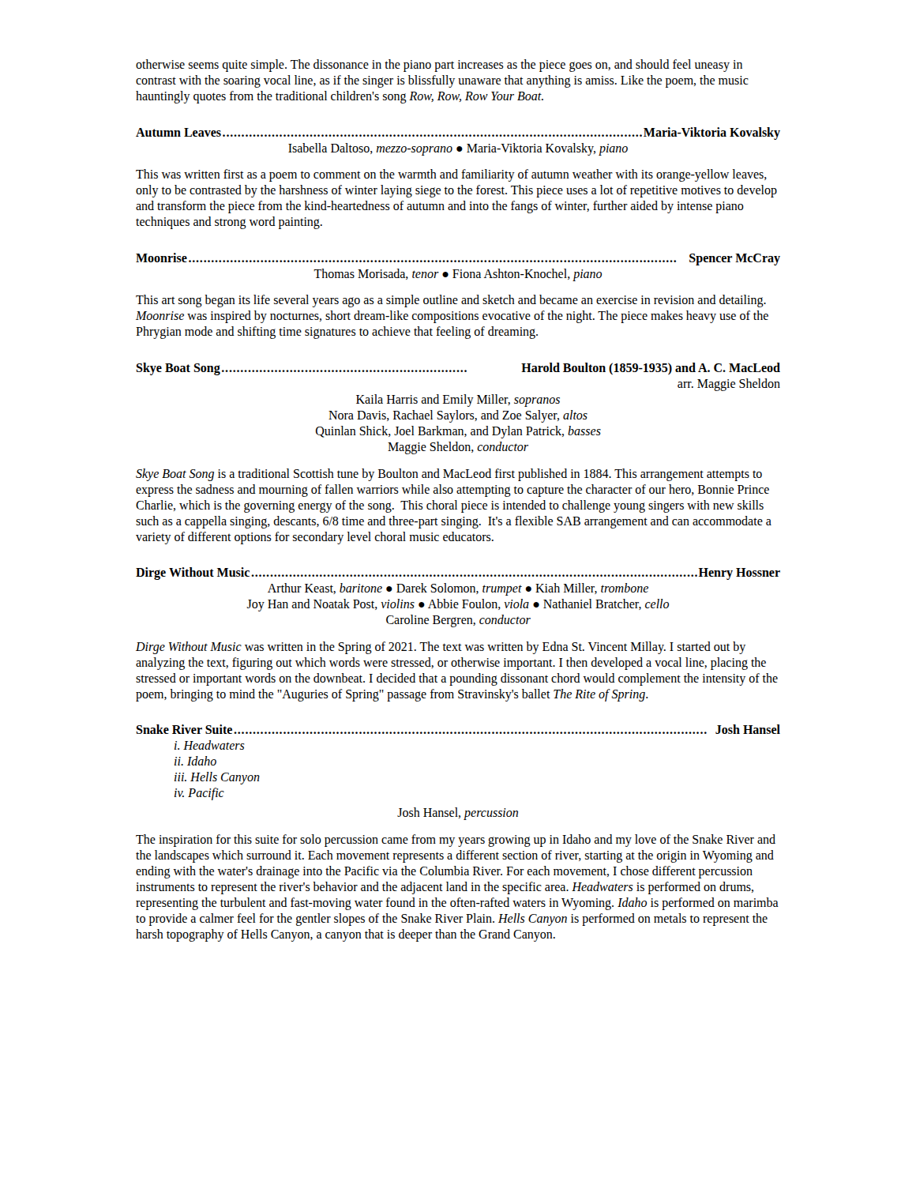otherwise seems quite simple. The dissonance in the piano part increases as the piece goes on, and should feel uneasy in contrast with the soaring vocal line, as if the singer is blissfully unaware that anything is amiss. Like the poem, the music hauntingly quotes from the traditional children's song Row, Row, Row Your Boat.
Autumn Leaves .......................................................................................................................... Maria-Viktoria Kovalsky
Isabella Daltoso, mezzo-soprano ● Maria-Viktoria Kovalsky, piano
This was written first as a poem to comment on the warmth and familiarity of autumn weather with its orange-yellow leaves, only to be contrasted by the harshness of winter laying siege to the forest. This piece uses a lot of repetitive motives to develop and transform the piece from the kind-heartedness of autumn and into the fangs of winter, further aided by intense piano techniques and strong word painting.
Moonrise ................................................................................................................................. Spencer McCray
Thomas Morisada, tenor ● Fiona Ashton-Knochel, piano
This art song began its life several years ago as a simple outline and sketch and became an exercise in revision and detailing. Moonrise was inspired by nocturnes, short dream-like compositions evocative of the night. The piece makes heavy use of the Phrygian mode and shifting time signatures to achieve that feeling of dreaming.
Skye Boat Song ................................................................. Harold Boulton (1859-1935) and A. C. MacLeod
arr. Maggie Sheldon
Kaila Harris and Emily Miller, sopranos
Nora Davis, Rachael Saylors, and Zoe Salyer, altos
Quinlan Shick, Joel Barkman, and Dylan Patrick, basses
Maggie Sheldon, conductor
Skye Boat Song is a traditional Scottish tune by Boulton and MacLeod first published in 1884. This arrangement attempts to express the sadness and mourning of fallen warriors while also attempting to capture the character of our hero, Bonnie Prince Charlie, which is the governing energy of the song. This choral piece is intended to challenge young singers with new skills such as a cappella singing, descants, 6/8 time and three-part singing. It's a flexible SAB arrangement and can accommodate a variety of different options for secondary level choral music educators.
Dirge Without Music ......................................................................................................................... Henry Hossner
Arthur Keast, baritone ● Darek Solomon, trumpet ● Kiah Miller, trombone
Joy Han and Noatak Post, violins ● Abbie Foulon, viola ● Nathaniel Bratcher, cello
Caroline Bergren, conductor
Dirge Without Music was written in the Spring of 2021. The text was written by Edna St. Vincent Millay. I started out by analyzing the text, figuring out which words were stressed, or otherwise important. I then developed a vocal line, placing the stressed or important words on the downbeat. I decided that a pounding dissonant chord would complement the intensity of the poem, bringing to mind the "Auguries of Spring" passage from Stravinsky's ballet The Rite of Spring.
Snake River Suite ............................................................................................................................. Josh Hansel
i. Headwaters
ii. Idaho
iii. Hells Canyon
iv. Pacific
Josh Hansel, percussion
The inspiration for this suite for solo percussion came from my years growing up in Idaho and my love of the Snake River and the landscapes which surround it. Each movement represents a different section of river, starting at the origin in Wyoming and ending with the water's drainage into the Pacific via the Columbia River. For each movement, I chose different percussion instruments to represent the river's behavior and the adjacent land in the specific area. Headwaters is performed on drums, representing the turbulent and fast-moving water found in the often-rafted waters in Wyoming. Idaho is performed on marimba to provide a calmer feel for the gentler slopes of the Snake River Plain. Hells Canyon is performed on metals to represent the harsh topography of Hells Canyon, a canyon that is deeper than the Grand Canyon.